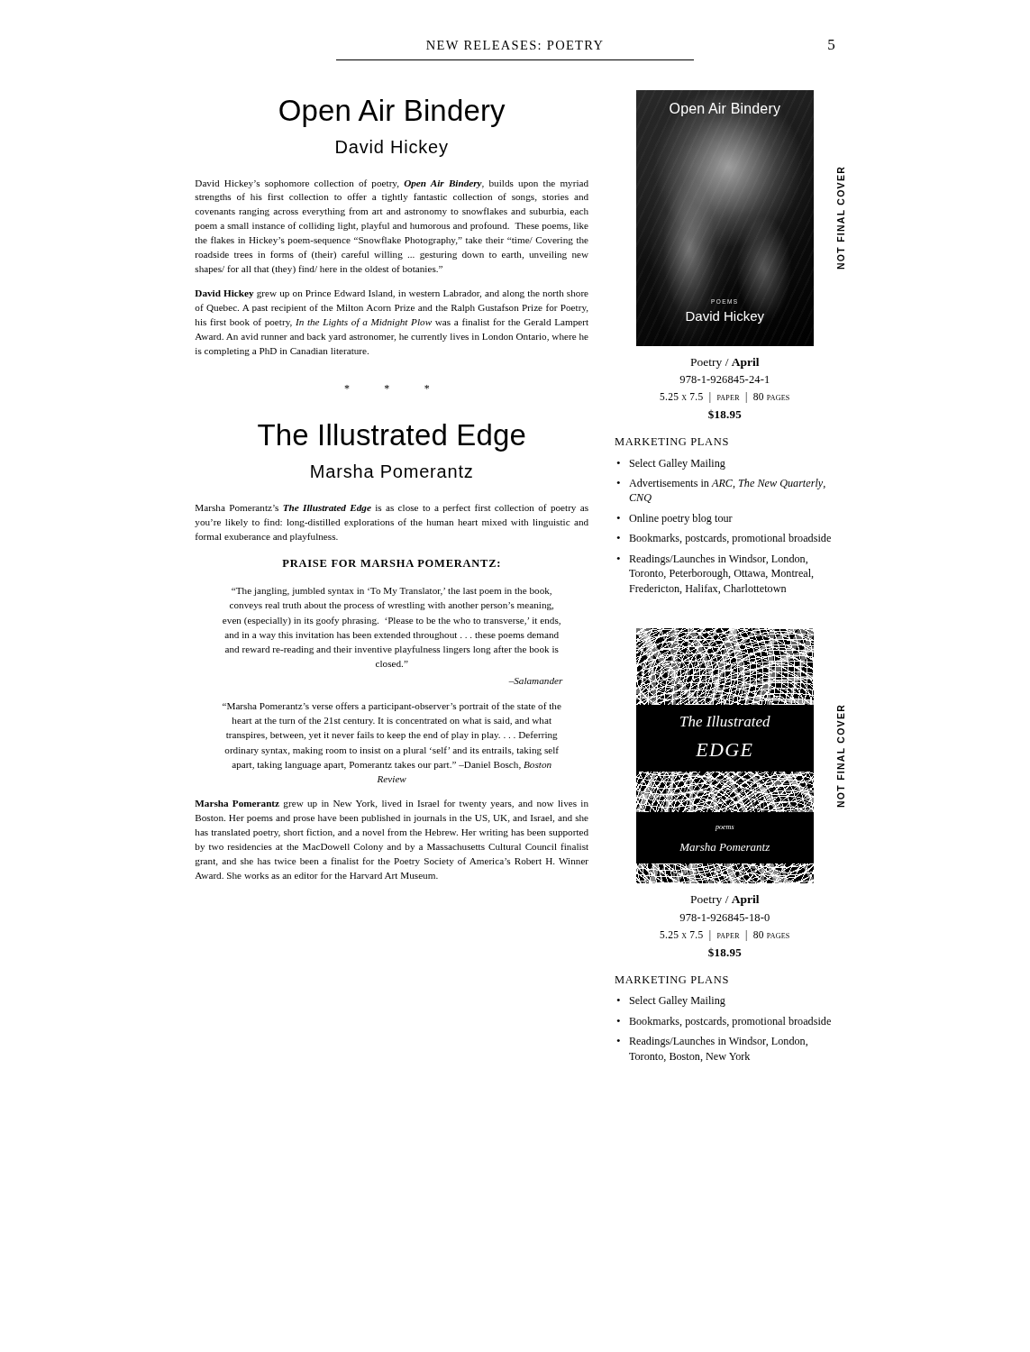New Releases: Poetry
5
Open Air Bindery
David Hickey
David Hickey’s sophomore collection of poetry, Open Air Bindery, builds upon the myriad strengths of his first collection to offer a tightly fantastic collection of songs, stories and covenants ranging across everything from art and astronomy to snowflakes and suburbia, each poem a small instance of colliding light, playful and humorous and profound. These poems, like the flakes in Hickey’s poem-sequence “Snowflake Photography,” take their “time/ Covering the roadside trees in forms of (their) careful willing ... gesturing down to earth, unveiling new shapes/ for all that (they) find/ here in the oldest of botanies.”
David Hickey grew up on Prince Edward Island, in western Labrador, and along the north shore of Quebec. A past recipient of the Milton Acorn Prize and the Ralph Gustafson Prize for Poetry, his first book of poetry, In the Lights of a Midnight Plow was a finalist for the Gerald Lampert Award. An avid runner and back yard astronomer, he currently lives in London Ontario, where he is completing a PhD in Canadian literature.
* * *
The Illustrated Edge
Marsha Pomerantz
Marsha Pomerantz’s The Illustrated Edge is as close to a perfect first collection of poetry as you’re likely to find: long-distilled explorations of the human heart mixed with linguistic and formal exuberance and playfulness.
Praise for Marsha Pomerantz:
“The jangling, jumbled syntax in ‘To My Translator,’ the last poem in the book, conveys real truth about the process of wrestling with another person’s meaning, even (especially) in its goofy phrasing. ‘Please to be the who to transverse,’ it ends, and in a way this invitation has been extended throughout . . . these poems demand and reward re-reading and their inventive playfulness lingers long after the book is closed.” –Salamander
“Marsha Pomerantz’s verse offers a participant-observer’s portrait of the state of the heart at the turn of the 21st century. It is concentrated on what is said, and what transpires, between, yet it never fails to keep the end of play in play. . . . Deferring ordinary syntax, making room to insist on a plural ‘self’ and its entrails, taking self apart, taking language apart, Pomerantz takes our part.” –Daniel Bosch, Boston Review
Marsha Pomerantz grew up in New York, lived in Israel for twenty years, and now lives in Boston. Her poems and prose have been published in journals in the US, UK, and Israel, and she has translated poetry, short fiction, and a novel from the Hebrew. Her writing has been supported by two residencies at the MacDowell Colony and by a Massachusetts Cultural Council finalist grant, and she has twice been a finalist for the Poetry Society of America’s Robert H. Winner Award. She works as an editor for the Harvard Art Museum.
NOT FINAL COVER
Open Air Bindery
POEMS
David Hickey
Poetry / April
978-1-926845-24-1
5.25 x 7.5 | paper | 80 pages
$18.95
Marketing Plans
Select Galley Mailing
Advertisements in ARC, The New Quarterly, CNQ
Online poetry blog tour
Bookmarks, postcards, promotional broadside
Readings/Launches in Windsor, London, Toronto, Peterborough, Ottawa, Montreal, Fredericton, Halifax, Charlottetown
NOT FINAL COVER
The Illustrated
EDGE
poems
Marsha Pomerantz
Poetry / April
978-1-926845-18-0
5.25 x 7.5 | paper | 80 pages
$18.95
Marketing Plans
Select Galley Mailing
Bookmarks, postcards, promotional broadside
Readings/Launches in Windsor, London, Toronto, Boston, New York